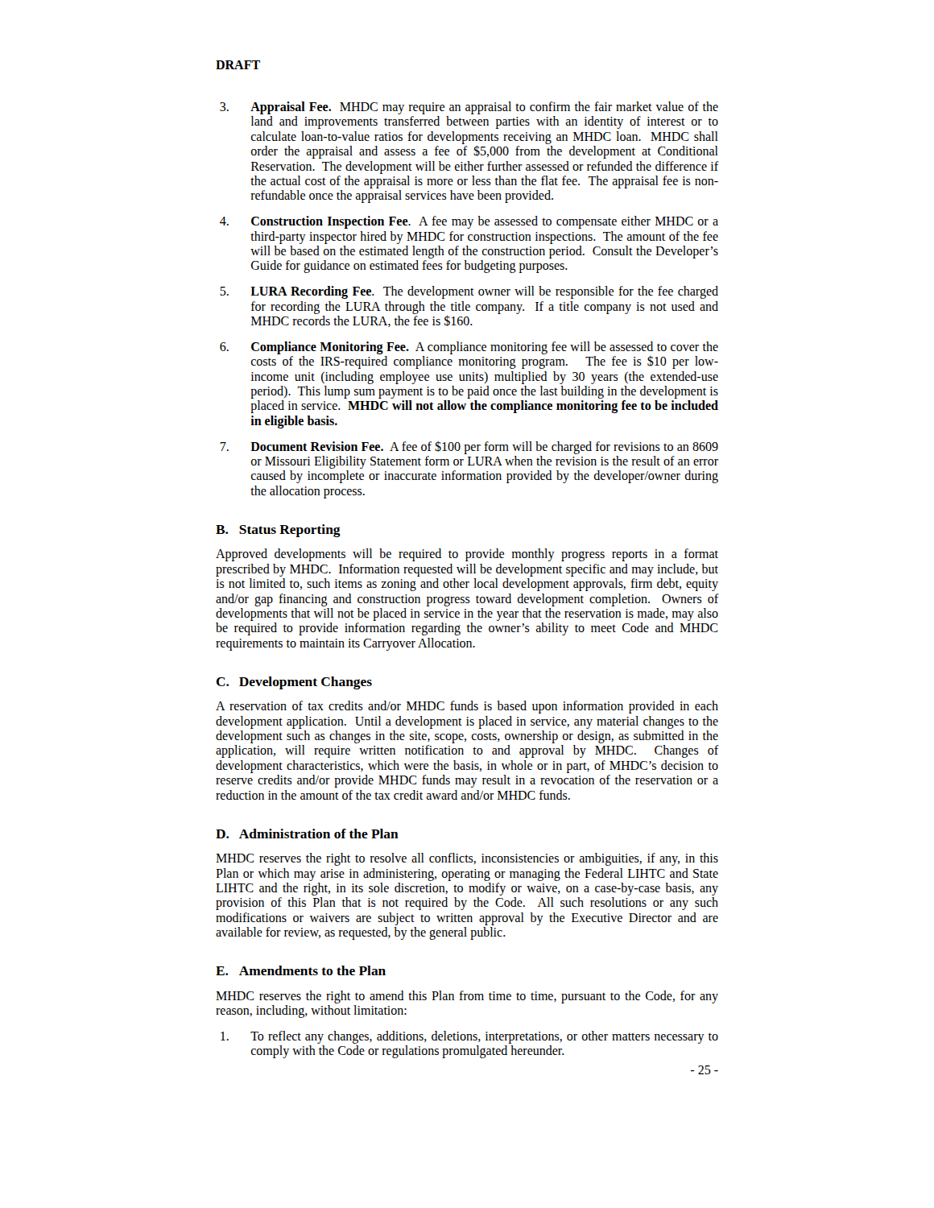DRAFT
3. Appraisal Fee. MHDC may require an appraisal to confirm the fair market value of the land and improvements transferred between parties with an identity of interest or to calculate loan-to-value ratios for developments receiving an MHDC loan. MHDC shall order the appraisal and assess a fee of $5,000 from the development at Conditional Reservation. The development will be either further assessed or refunded the difference if the actual cost of the appraisal is more or less than the flat fee. The appraisal fee is non-refundable once the appraisal services have been provided.
4. Construction Inspection Fee. A fee may be assessed to compensate either MHDC or a third-party inspector hired by MHDC for construction inspections. The amount of the fee will be based on the estimated length of the construction period. Consult the Developer’s Guide for guidance on estimated fees for budgeting purposes.
5. LURA Recording Fee. The development owner will be responsible for the fee charged for recording the LURA through the title company. If a title company is not used and MHDC records the LURA, the fee is $160.
6. Compliance Monitoring Fee. A compliance monitoring fee will be assessed to cover the costs of the IRS-required compliance monitoring program. The fee is $10 per low-income unit (including employee use units) multiplied by 30 years (the extended-use period). This lump sum payment is to be paid once the last building in the development is placed in service. MHDC will not allow the compliance monitoring fee to be included in eligible basis.
7. Document Revision Fee. A fee of $100 per form will be charged for revisions to an 8609 or Missouri Eligibility Statement form or LURA when the revision is the result of an error caused by incomplete or inaccurate information provided by the developer/owner during the allocation process.
B. Status Reporting
Approved developments will be required to provide monthly progress reports in a format prescribed by MHDC. Information requested will be development specific and may include, but is not limited to, such items as zoning and other local development approvals, firm debt, equity and/or gap financing and construction progress toward development completion. Owners of developments that will not be placed in service in the year that the reservation is made, may also be required to provide information regarding the owner’s ability to meet Code and MHDC requirements to maintain its Carryover Allocation.
C. Development Changes
A reservation of tax credits and/or MHDC funds is based upon information provided in each development application. Until a development is placed in service, any material changes to the development such as changes in the site, scope, costs, ownership or design, as submitted in the application, will require written notification to and approval by MHDC. Changes of development characteristics, which were the basis, in whole or in part, of MHDC’s decision to reserve credits and/or provide MHDC funds may result in a revocation of the reservation or a reduction in the amount of the tax credit award and/or MHDC funds.
D. Administration of the Plan
MHDC reserves the right to resolve all conflicts, inconsistencies or ambiguities, if any, in this Plan or which may arise in administering, operating or managing the Federal LIHTC and State LIHTC and the right, in its sole discretion, to modify or waive, on a case-by-case basis, any provision of this Plan that is not required by the Code. All such resolutions or any such modifications or waivers are subject to written approval by the Executive Director and are available for review, as requested, by the general public.
E. Amendments to the Plan
MHDC reserves the right to amend this Plan from time to time, pursuant to the Code, for any reason, including, without limitation:
1. To reflect any changes, additions, deletions, interpretations, or other matters necessary to comply with the Code or regulations promulgated hereunder.
- 25 -